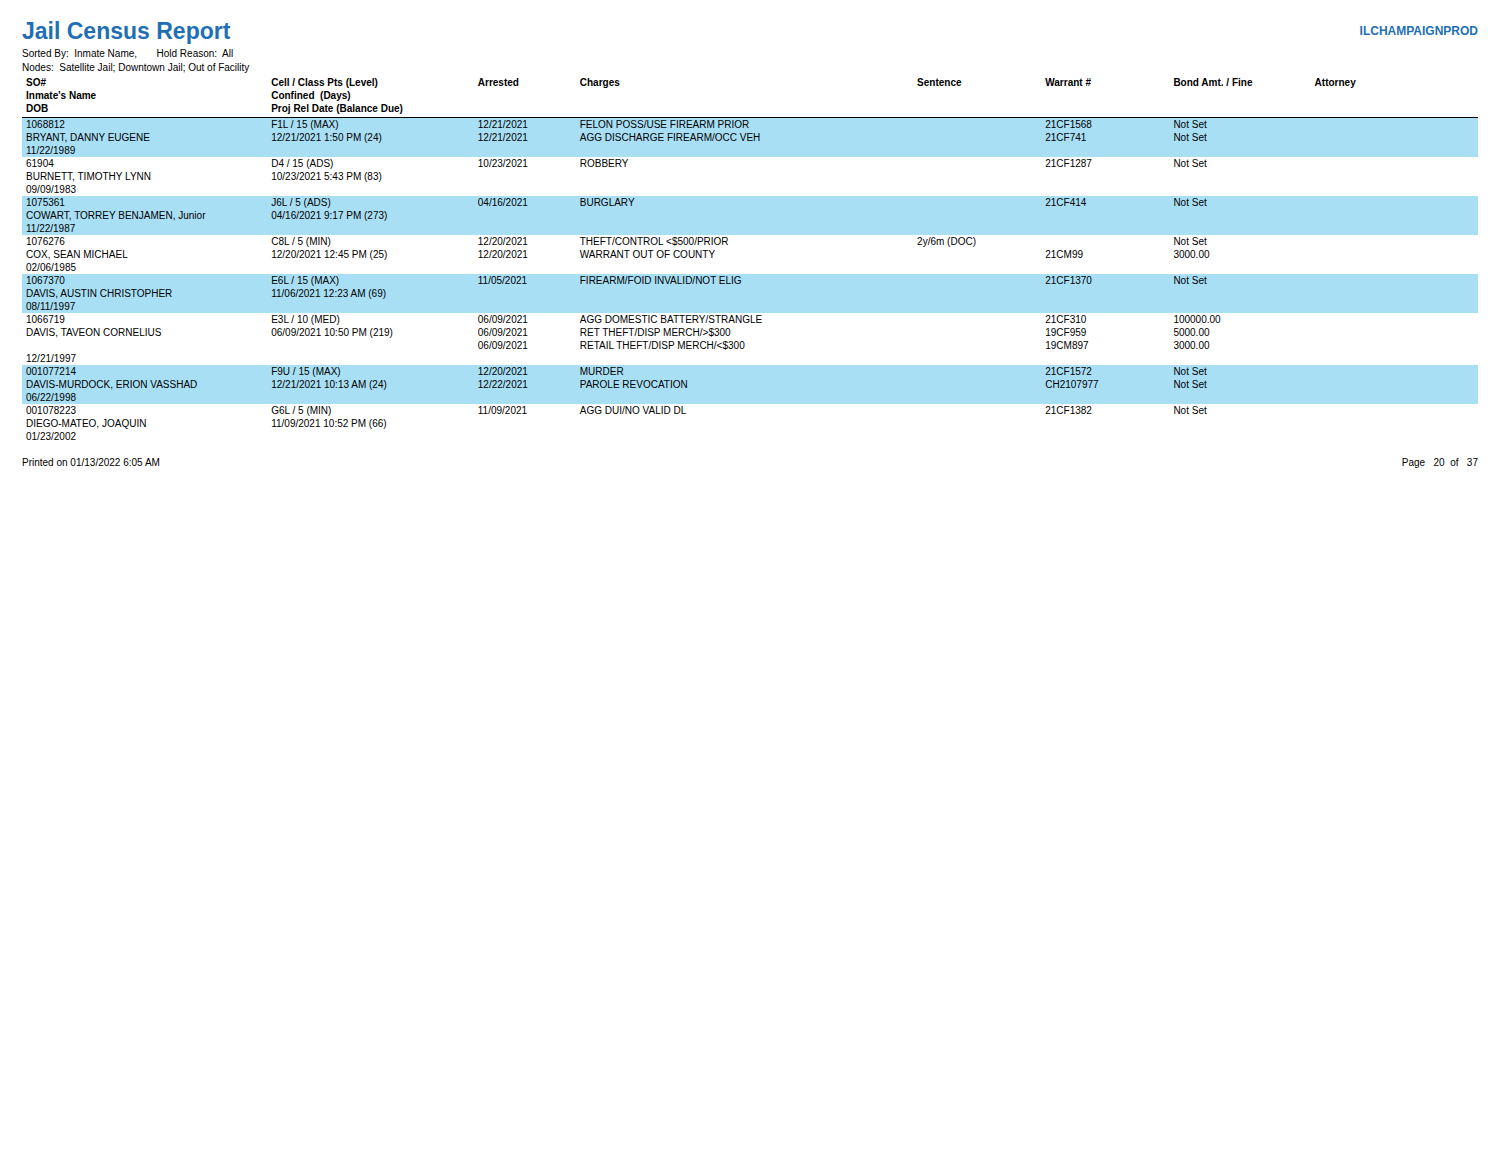Jail Census Report
ILCHAMPAIGNPROD
Sorted By: Inmate Name, Hold Reason: All
Nodes: Satellite Jail; Downtown Jail; Out of Facility
| SO# | Cell / Class Pts (Level) | Arrested | Charges | Sentence | Warrant # | Bond Amt. / Fine | Attorney |
| --- | --- | --- | --- | --- | --- | --- | --- |
| Inmate's Name | Confined (Days) | | | | | | |
| DOB | Proj Rel Date (Balance Due) | | | | | | |
| 1068812 | F1L / 15 (MAX) | 12/21/2021 | FELON POSS/USE FIREARM PRIOR | | 21CF1568 | Not Set | |
| BRYANT, DANNY EUGENE | 12/21/2021 1:50 PM (24) | 12/21/2021 | AGG DISCHARGE FIREARM/OCC VEH | | 21CF741 | Not Set | |
| 11/22/1989 | | | | | | | |
| 61904 | D4 / 15 (ADS) | 10/23/2021 | ROBBERY | | 21CF1287 | Not Set | |
| BURNETT, TIMOTHY LYNN | 10/23/2021 5:43 PM (83) | | | | | | |
| 09/09/1983 | | | | | | | |
| 1075361 | J6L / 5 (ADS) | 04/16/2021 | BURGLARY | | 21CF414 | Not Set | |
| COWART, TORREY BENJAMEN, Junior | 04/16/2021 9:17 PM (273) | | | | | | |
| 11/22/1987 | | | | | | | |
| 1076276 | C8L / 5 (MIN) | 12/20/2021 | THEFT/CONTROL <$500/PRIOR | 2y/6m (DOC) | | Not Set | |
| COX, SEAN MICHAEL | 12/20/2021 12:45 PM (25) | 12/20/2021 | WARRANT OUT OF COUNTY | | 21CM99 | 3000.00 | |
| 02/06/1985 | | | | | | | |
| 1067370 | E6L / 15 (MAX) | 11/05/2021 | FIREARM/FOID INVALID/NOT ELIG | | 21CF1370 | Not Set | |
| DAVIS, AUSTIN CHRISTOPHER | 11/06/2021 12:23 AM (69) | | | | | | |
| 08/11/1997 | | | | | | | |
| 1066719 | E3L / 10 (MED) | 06/09/2021 | AGG DOMESTIC BATTERY/STRANGLE | | 21CF310 | 100000.00 | |
| DAVIS, TAVEON CORNELIUS | 06/09/2021 10:50 PM (219) | 06/09/2021 | RET THEFT/DISP MERCH/>$300 | | 19CF959 | 5000.00 | |
| | | 06/09/2021 | RETAIL THEFT/DISP MERCH/<$300 | | 19CM897 | 3000.00 | |
| 12/21/1997 | | | | | | | |
| 001077214 | F9U / 15 (MAX) | 12/20/2021 | MURDER | | 21CF1572 | Not Set | |
| DAVIS-MURDOCK, ERION VASSHAD | 12/21/2021 10:13 AM (24) | 12/22/2021 | PAROLE REVOCATION | | CH2107977 | Not Set | |
| 06/22/1998 | | | | | | | |
| 001078223 | G6L / 5 (MIN) | 11/09/2021 | AGG DUI/NO VALID DL | | 21CF1382 | Not Set | |
| DIEGO-MATEO, JOAQUIN | 11/09/2021 10:52 PM (66) | | | | | | |
| 01/23/2002 | | | | | | | |
Printed on 01/13/2022 6:05 AM Page 20 of 37